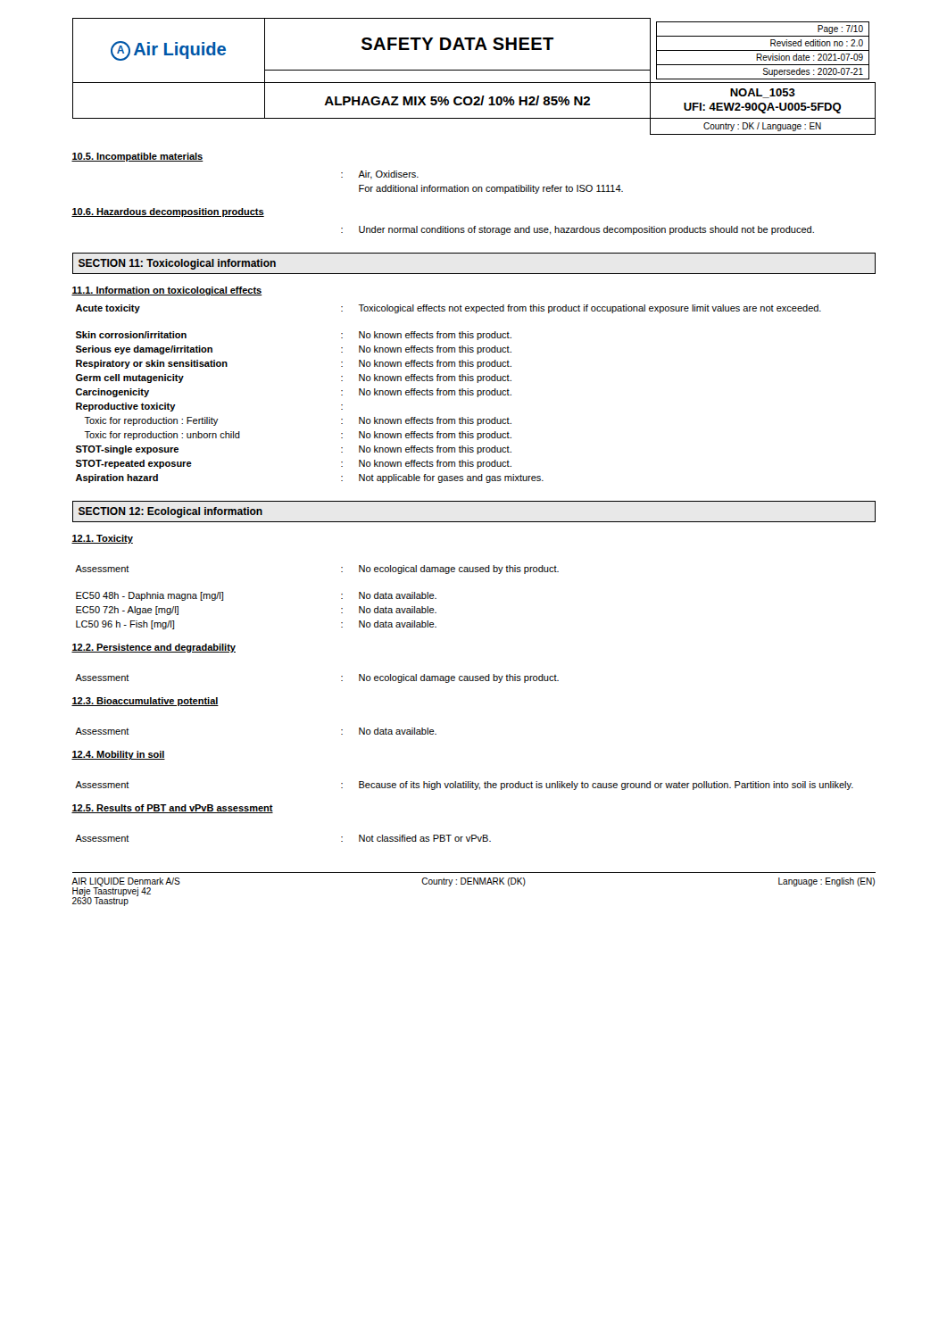| A Air Liquide | SAFETY DATA SHEET | / Page : 7/10 / / Revised edition no : 2.0 / / Revision date : 2021-07-09 / / Supersedes : 2020-07-21 / |
| | ALPHAGAZ MIX 5% CO2/ 10% H2/ 85% N2 | NOAL_1053 UFI: 4EW2-90QA-U005-5FDQ |
| | Country : DK / Language : EN |
10.5. Incompatible materials
| | : | Air, Oxidisers. |
| | | For additional information on compatibility refer to ISO 11114. |
10.6. Hazardous decomposition products
| | : | Under normal conditions of storage and use, hazardous decomposition products should not be produced. |
SECTION 11: Toxicological information
11.1. Information on toxicological effects
| Acute toxicity | : | Toxicological effects not expected from this product if occupational exposure limit values are not exceeded. |
| Skin corrosion/irritation | : | No known effects from this product. |
| Serious eye damage/irritation | : | No known effects from this product. |
| Respiratory or skin sensitisation | : | No known effects from this product. |
| Germ cell mutagenicity | : | No known effects from this product. |
| Carcinogenicity | : | No known effects from this product. |
| Reproductive toxicity | : | |
| Toxic for reproduction : Fertility | : | No known effects from this product. |
| Toxic for reproduction : unborn child | : | No known effects from this product. |
| STOT-single exposure | : | No known effects from this product. |
| STOT-repeated exposure | : | No known effects from this product. |
| Aspiration hazard | : | Not applicable for gases and gas mixtures. |
SECTION 12: Ecological information
12.1. Toxicity
| Assessment | : | No ecological damage caused by this product. |
| EC50 48h - Daphnia magna [mg/l] | : | No data available. |
| EC50 72h - Algae [mg/l] | : | No data available. |
| LC50 96 h - Fish [mg/l] | : | No data available. |
12.2. Persistence and degradability
| Assessment | : | No ecological damage caused by this product. |
12.3. Bioaccumulative potential
| Assessment | : | No data available. |
12.4. Mobility in soil
| Assessment | : | Because of its high volatility, the product is unlikely to cause ground or water pollution. Partition into soil is unlikely. |
12.5. Results of PBT and vPvB assessment
| Assessment | : | Not classified as PBT or vPvB. |
AIR LIQUIDE Denmark A/S
Høje Taastrupvej 42
2630 Taastrup
Country : DENMARK (DK)
Language : English (EN)